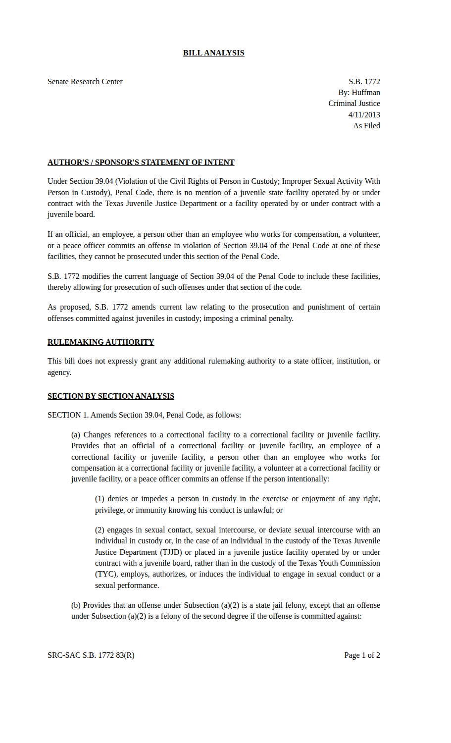BILL ANALYSIS
S.B. 1772
By: Huffman
Criminal Justice
4/11/2013
As Filed
Senate Research Center
AUTHOR'S / SPONSOR'S STATEMENT OF INTENT
Under Section 39.04 (Violation of the Civil Rights of Person in Custody; Improper Sexual Activity With Person in Custody), Penal Code, there is no mention of a juvenile state facility operated by or under contract with the Texas Juvenile Justice Department or a facility operated by or under contract with a juvenile board.
If an official, an employee, a person other than an employee who works for compensation, a volunteer, or a peace officer commits an offense in violation of Section 39.04 of the Penal Code at one of these facilities, they cannot be prosecuted under this section of the Penal Code.
S.B. 1772 modifies the current language of Section 39.04 of the Penal Code to include these facilities, thereby allowing for prosecution of such offenses under that section of the code.
As proposed, S.B. 1772 amends current law relating to the prosecution and punishment of certain offenses committed against juveniles in custody; imposing a criminal penalty.
RULEMAKING AUTHORITY
This bill does not expressly grant any additional rulemaking authority to a state officer, institution, or agency.
SECTION BY SECTION ANALYSIS
SECTION 1. Amends Section 39.04, Penal Code, as follows:
(a) Changes references to a correctional facility to a correctional facility or juvenile facility. Provides that an official of a correctional facility or juvenile facility, an employee of a correctional facility or juvenile facility, a person other than an employee who works for compensation at a correctional facility or juvenile facility, a volunteer at a correctional facility or juvenile facility, or a peace officer commits an offense if the person intentionally:
(1) denies or impedes a person in custody in the exercise or enjoyment of any right, privilege, or immunity knowing his conduct is unlawful; or
(2) engages in sexual contact, sexual intercourse, or deviate sexual intercourse with an individual in custody or, in the case of an individual in the custody of the Texas Juvenile Justice Department (TJJD) or placed in a juvenile justice facility operated by or under contract with a juvenile board, rather than in the custody of the Texas Youth Commission (TYC), employs, authorizes, or induces the individual to engage in sexual conduct or a sexual performance.
(b) Provides that an offense under Subsection (a)(2) is a state jail felony, except that an offense under Subsection (a)(2) is a felony of the second degree if the offense is committed against:
SRC-SAC S.B. 1772 83(R)
Page 1 of 2